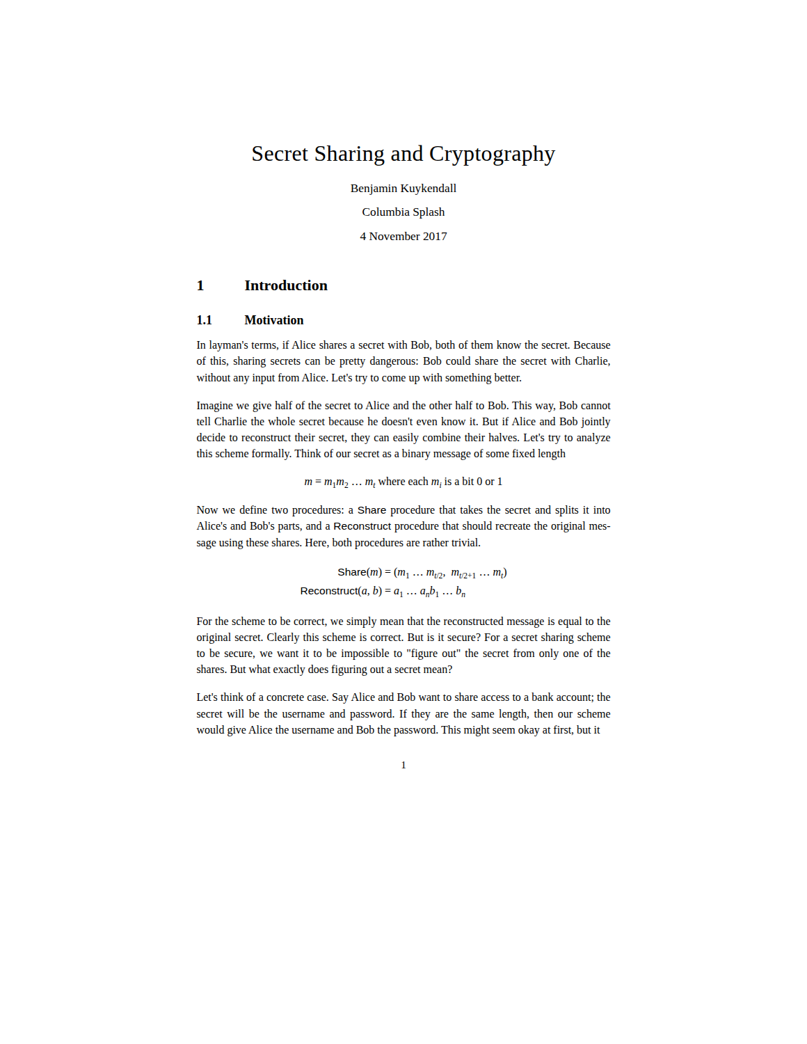Secret Sharing and Cryptography
Benjamin Kuykendall
Columbia Splash
4 November 2017
1 Introduction
1.1 Motivation
In layman's terms, if Alice shares a secret with Bob, both of them know the secret. Because of this, sharing secrets can be pretty dangerous: Bob could share the secret with Charlie, without any input from Alice. Let's try to come up with something better.
Imagine we give half of the secret to Alice and the other half to Bob. This way, Bob cannot tell Charlie the whole secret because he doesn't even know it. But if Alice and Bob jointly decide to reconstruct their secret, they can easily combine their halves. Let's try to analyze this scheme formally. Think of our secret as a binary message of some fixed length
m = m1m2 … mt where each mi is a bit 0 or 1
Now we define two procedures: a Share procedure that takes the secret and splits it into Alice's and Bob's parts, and a Reconstruct procedure that should recreate the original message using these shares. Here, both procedures are rather trivial.
| Share ( m ) | = ( m 1 … m t /2 , m t /2+1 … m t ) |
| Reconstruct ( a , b ) | = a 1 … a n b 1 … b n |
For the scheme to be correct, we simply mean that the reconstructed message is equal to the original secret. Clearly this scheme is correct. But is it secure? For a secret sharing scheme to be secure, we want it to be impossible to "figure out" the secret from only one of the shares. But what exactly does figuring out a secret mean?
Let's think of a concrete case. Say Alice and Bob want to share access to a bank account; the secret will be the username and password. If they are the same length, then our scheme would give Alice the username and Bob the password. This might seem okay at first, but it
1